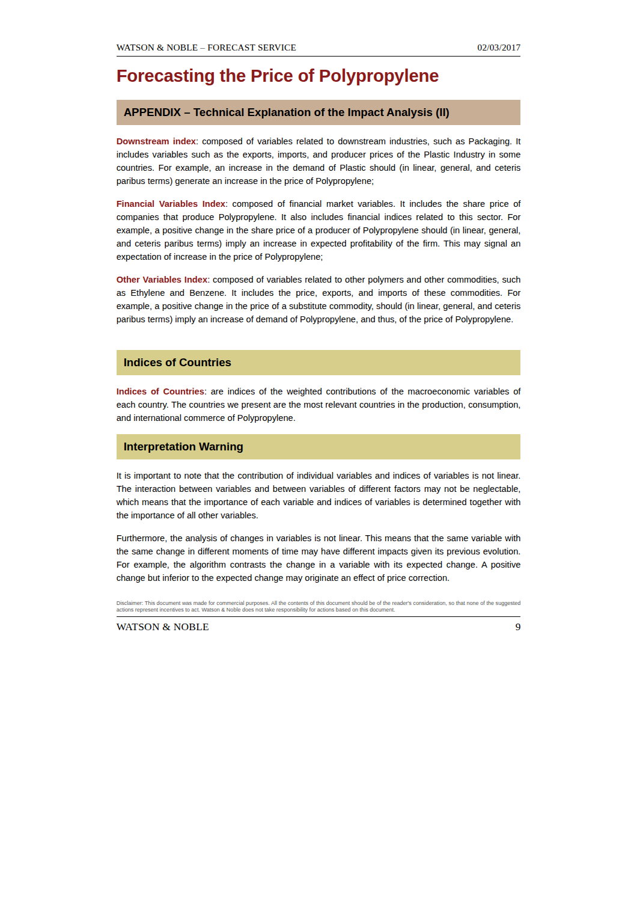WATSON & NOBLE – FORECAST SERVICE 02/03/2017
Forecasting the Price of Polypropylene
APPENDIX – Technical Explanation of the Impact Analysis (II)
Downstream index: composed of variables related to downstream industries, such as Packaging. It includes variables such as the exports, imports, and producer prices of the Plastic Industry in some countries. For example, an increase in the demand of Plastic should (in linear, general, and ceteris paribus terms) generate an increase in the price of Polypropylene;
Financial Variables Index: composed of financial market variables. It includes the share price of companies that produce Polypropylene. It also includes financial indices related to this sector. For example, a positive change in the share price of a producer of Polypropylene should (in linear, general, and ceteris paribus terms) imply an increase in expected profitability of the firm. This may signal an expectation of increase in the price of Polypropylene;
Other Variables Index: composed of variables related to other polymers and other commodities, such as Ethylene and Benzene. It includes the price, exports, and imports of these commodities. For example, a positive change in the price of a substitute commodity, should (in linear, general, and ceteris paribus terms) imply an increase of demand of Polypropylene, and thus, of the price of Polypropylene.
Indices of Countries
Indices of Countries: are indices of the weighted contributions of the macroeconomic variables of each country. The countries we present are the most relevant countries in the production, consumption, and international commerce of Polypropylene.
Interpretation Warning
It is important to note that the contribution of individual variables and indices of variables is not linear. The interaction between variables and between variables of different factors may not be neglectable, which means that the importance of each variable and indices of variables is determined together with the importance of all other variables.
Furthermore, the analysis of changes in variables is not linear. This means that the same variable with the same change in different moments of time may have different impacts given its previous evolution. For example, the algorithm contrasts the change in a variable with its expected change. A positive change but inferior to the expected change may originate an effect of price correction.
Disclaimer: This document was made for commercial purposes. All the contents of this document should be of the reader's consideration, so that none of the suggested actions represent incentives to act. Watson & Noble does not take responsibility for actions based on this document.
WATSON & NOBLE 9